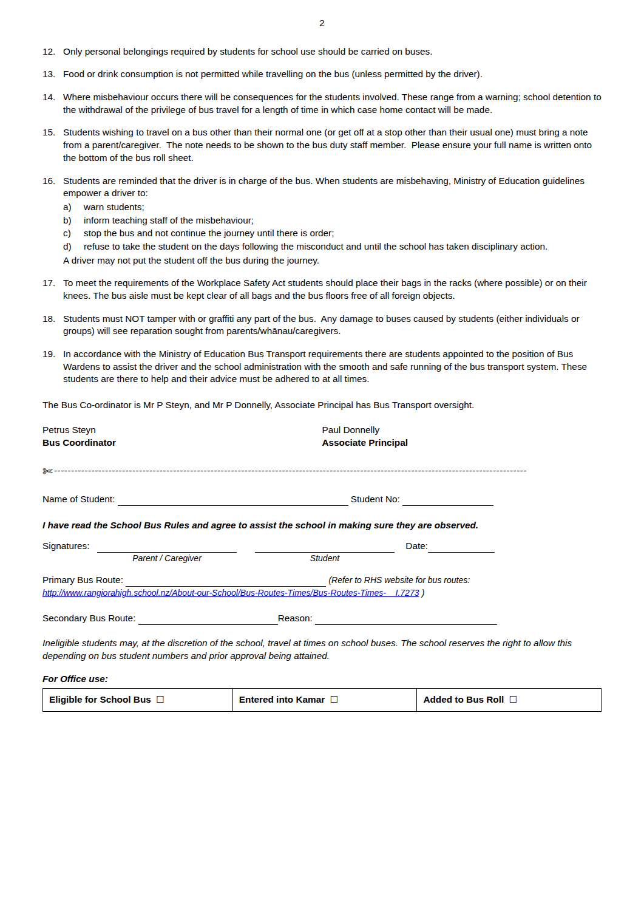2
12. Only personal belongings required by students for school use should be carried on buses.
13. Food or drink consumption is not permitted while travelling on the bus (unless permitted by the driver).
14. Where misbehaviour occurs there will be consequences for the students involved. These range from a warning; school detention to the withdrawal of the privilege of bus travel for a length of time in which case home contact will be made.
15. Students wishing to travel on a bus other than their normal one (or get off at a stop other than their usual one) must bring a note from a parent/caregiver. The note needs to be shown to the bus duty staff member. Please ensure your full name is written onto the bottom of the bus roll sheet.
16. Students are reminded that the driver is in charge of the bus. When students are misbehaving, Ministry of Education guidelines empower a driver to:
a) warn students;
b) inform teaching staff of the misbehaviour;
c) stop the bus and not continue the journey until there is order;
d) refuse to take the student on the days following the misconduct and until the school has taken disciplinary action.
A driver may not put the student off the bus during the journey.
17. To meet the requirements of the Workplace Safety Act students should place their bags in the racks (where possible) or on their knees. The bus aisle must be kept clear of all bags and the bus floors free of all foreign objects.
18. Students must NOT tamper with or graffiti any part of the bus. Any damage to buses caused by students (either individuals or groups) will see reparation sought from parents/whānau/caregivers.
19. In accordance with the Ministry of Education Bus Transport requirements there are students appointed to the position of Bus Wardens to assist the driver and the school administration with the smooth and safe running of the bus transport system. These students are there to help and their advice must be adhered to at all times.
The Bus Co-ordinator is Mr P Steyn, and Mr P Donnelly, Associate Principal has Bus Transport oversight.
| Petrus Steyn | Paul Donnelly |
| Bus Coordinator | Associate Principal |
✄ -------------------------------------------------------------------------------------------------------------------------------------------
Name of Student: Student No:
I have read the School Bus Rules and agree to assist the school in making sure they are observed.
| Signatures: | | | | Date: | |
| | Parent / Caregiver | | Student | | |
Primary Bus Route: (Refer to RHS website for bus routes:
http://www.rangiorahigh.school.nz/About-our-School/Bus-Routes-Times/Bus-Routes-Times-__I.7273 )
Secondary Bus Route: Reason:
Ineligible students may, at the discretion of the school, travel at times on school buses. The school reserves the right to allow this depending on bus student numbers and prior approval being attained.
For Office use:
| Eligible for School Bus ☐ | Entered into Kamar ☐ | Added to Bus Roll ☐ |